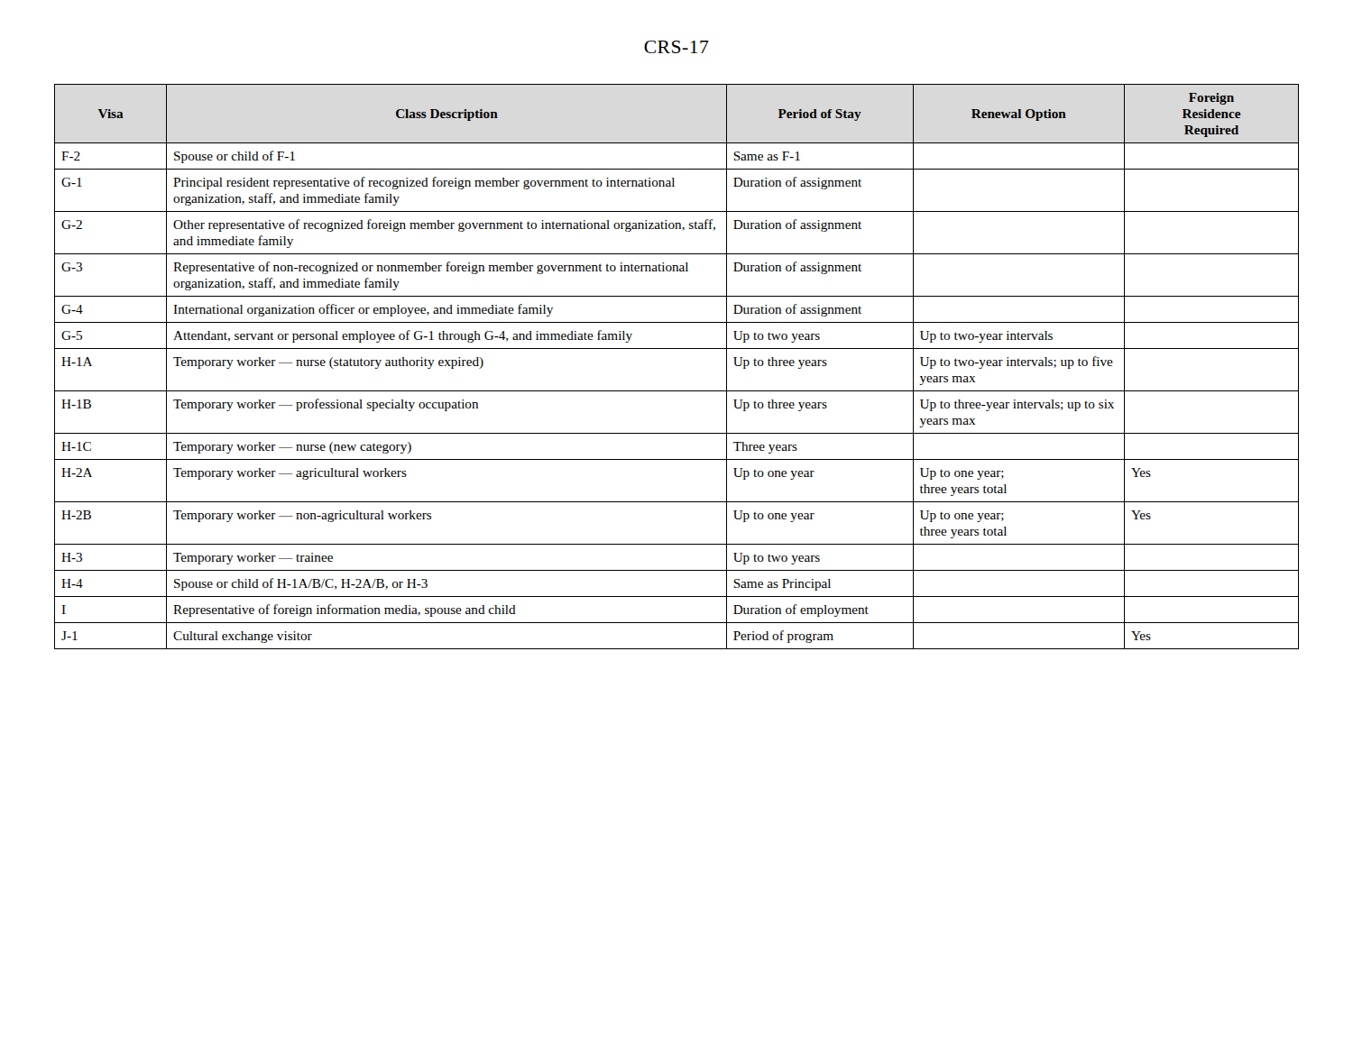CRS-17
| Visa | Class Description | Period of Stay | Renewal Option | Foreign Residence Required |
| --- | --- | --- | --- | --- |
| F-2 | Spouse or child of F-1 | Same as F-1 | | |
| G-1 | Principal resident representative of recognized foreign member government to international organization, staff, and immediate family | Duration of assignment | | |
| G-2 | Other representative of recognized foreign member government to international organization, staff, and immediate family | Duration of assignment | | |
| G-3 | Representative of non-recognized or nonmember foreign member government to international organization, staff, and immediate family | Duration of assignment | | |
| G-4 | International organization officer or employee, and immediate family | Duration of assignment | | |
| G-5 | Attendant, servant or personal employee of G-1 through G-4, and immediate family | Up to two years | Up to two-year intervals | |
| H-1A | Temporary worker — nurse (statutory authority expired) | Up to three years | Up to two-year intervals; up to five years max | |
| H-1B | Temporary worker — professional specialty occupation | Up to three years | Up to three-year intervals; up to six years max | |
| H-1C | Temporary worker — nurse (new category) | Three years | | |
| H-2A | Temporary worker — agricultural workers | Up to one year | Up to one year; three years total | Yes |
| H-2B | Temporary worker — non-agricultural workers | Up to one year | Up to one year; three years total | Yes |
| H-3 | Temporary worker — trainee | Up to two years | | |
| H-4 | Spouse or child of H-1A/B/C, H-2A/B, or H-3 | Same as Principal | | |
| I | Representative of foreign information media, spouse and child | Duration of employment | | |
| J-1 | Cultural exchange visitor | Period of program | | Yes |